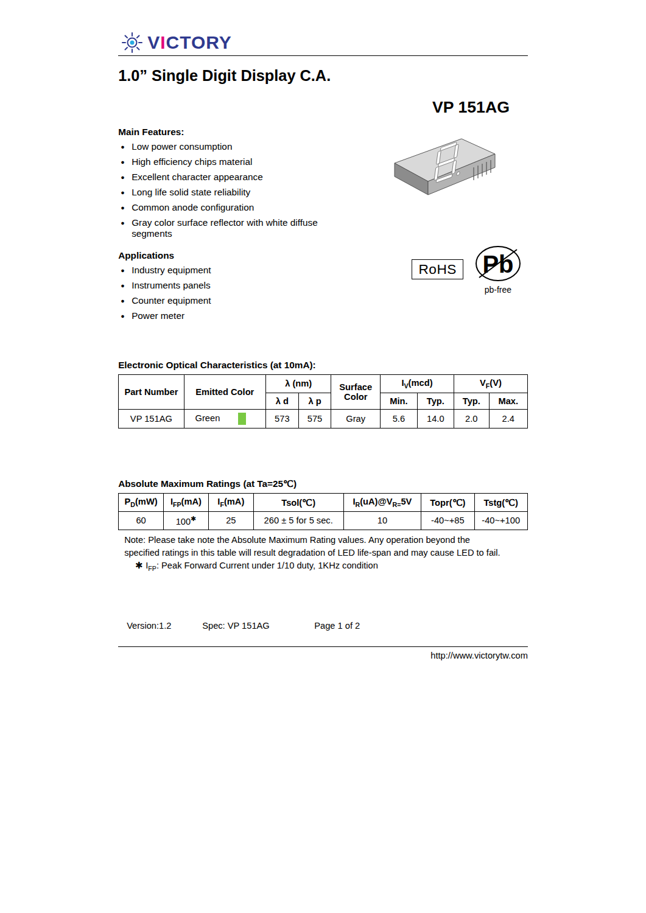VICTORY
1.0” Single Digit Display C.A.
VP 151AG
Main Features:
Low power consumption
High efficiency chips material
Excellent character appearance
Long life solid state reliability
Common anode configuration
Gray color surface reflector with white diffuse segments
Applications
Industry equipment
Instruments panels
Counter equipment
Power meter
RoHS
Pb
pb-free
Electronic Optical Characteristics (at 10mA):
| Part Number | Emitted Color | λ (nm) | Surface Color | I V (mcd) | V F (V) |
| --- | --- | --- | --- | --- | --- |
| λ d | λ p | Min. | Typ. | Typ. | Max. |
| VP 151AG | Green | 573 | 575 | Gray | 5.6 | 14.0 | 2.0 | 2.4 |
Absolute Maximum Ratings (at Ta=25℃)
| P D (mW) | I FP (mA) | I F (mA) | Tsol(℃) | I R (uA)@V R= 5V | Topr(℃) | Tstg(℃) |
| --- | --- | --- | --- | --- | --- | --- |
| 60 | 100 ✱ | 25 | 260 ± 5 for 5 sec. | 10 | -40~+85 | -40~+100 |
Note: Please take note the Absolute Maximum Rating values. Any operation beyond the
specified ratings in this table will result degradation of LED life-span and may cause LED to fail. ✱ IFP: Peak Forward Current under 1/10 duty, 1KHz condition
Version:1.2 Spec: VP 151AG Page 1 of 2
http://www.victorytw.com